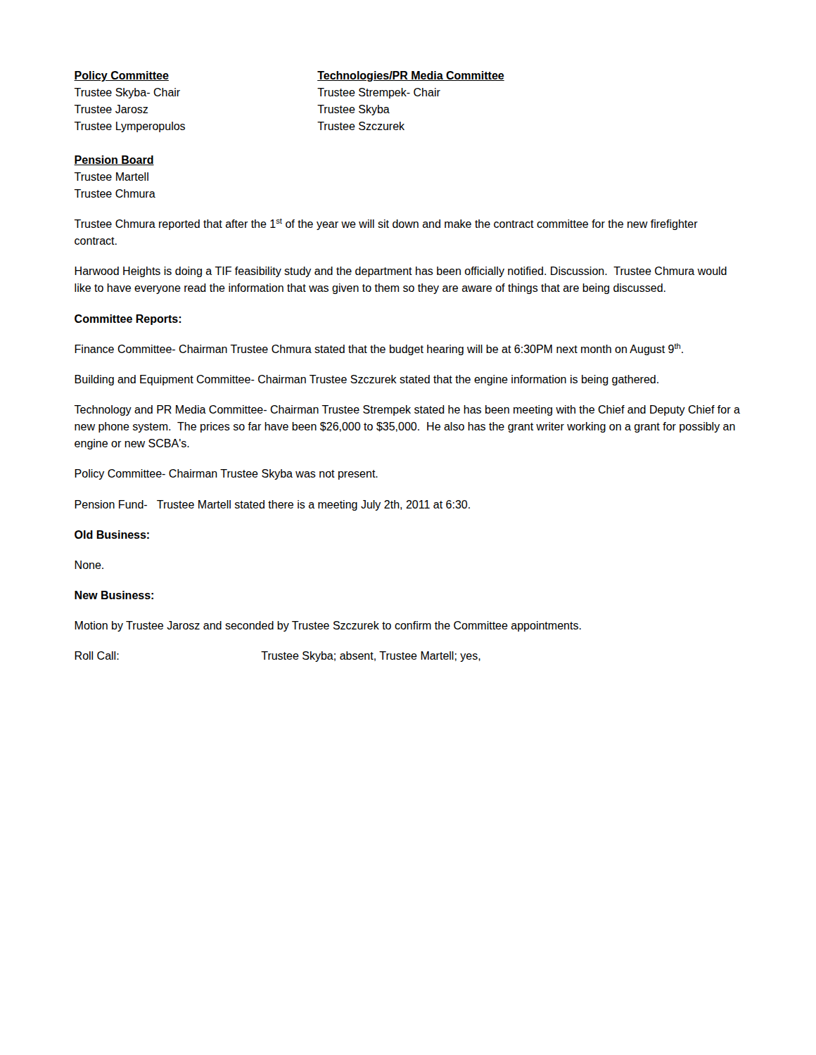| Policy Committee | Technologies/PR Media Committee |
| Trustee Skyba- Chair | Trustee Strempek- Chair |
| Trustee Jarosz | Trustee Skyba |
| Trustee Lymperopulos | Trustee Szczurek |
Pension Board
Trustee Martell
Trustee Chmura
Trustee Chmura reported that after the 1st of the year we will sit down and make the contract committee for the new firefighter contract.
Harwood Heights is doing a TIF feasibility study and the department has been officially notified. Discussion. Trustee Chmura would like to have everyone read the information that was given to them so they are aware of things that are being discussed.
Committee Reports:
Finance Committee- Chairman Trustee Chmura stated that the budget hearing will be at 6:30PM next month on August 9th.
Building and Equipment Committee- Chairman Trustee Szczurek stated that the engine information is being gathered.
Technology and PR Media Committee- Chairman Trustee Strempek stated he has been meeting with the Chief and Deputy Chief for a new phone system. The prices so far have been $26,000 to $35,000. He also has the grant writer working on a grant for possibly an engine or new SCBA's.
Policy Committee- Chairman Trustee Skyba was not present.
Pension Fund- Trustee Martell stated there is a meeting July 2th, 2011 at 6:30.
Old Business:
None.
New Business:
Motion by Trustee Jarosz and seconded by Trustee Szczurek to confirm the Committee appointments.
Roll Call: Trustee Skyba; absent, Trustee Martell; yes,